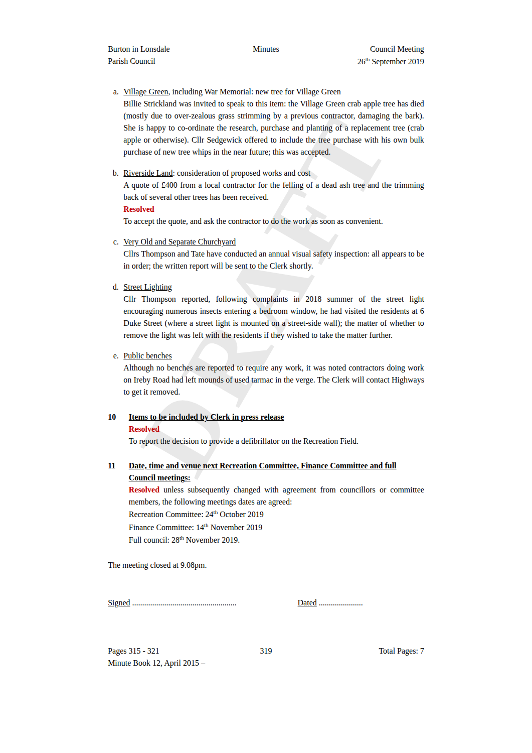DRAFT
| Burton in Lonsdale | Minutes | Council Meeting |
| Parish Council | | 26 th September 2019 |
Village Green, including War Memorial: new tree for Village Green
Billie Strickland was invited to speak to this item: the Village Green crab apple tree has died (mostly due to over-zealous grass strimming by a previous contractor, damaging the bark). She is happy to co-ordinate the research, purchase and planting of a replacement tree (crab apple or otherwise). Cllr Sedgewick offered to include the tree purchase with his own bulk purchase of new tree whips in the near future; this was accepted.
Riverside Land: consideration of proposed works and cost
A quote of £400 from a local contractor for the felling of a dead ash tree and the trimming back of several other trees has been received.
Resolved
To accept the quote, and ask the contractor to do the work as soon as convenient.
Very Old and Separate Churchyard
Cllrs Thompson and Tate have conducted an annual visual safety inspection: all appears to be in order; the written report will be sent to the Clerk shortly.
Street Lighting
Cllr Thompson reported, following complaints in 2018 summer of the street light encouraging numerous insects entering a bedroom window, he had visited the residents at 6 Duke Street (where a street light is mounted on a street-side wall); the matter of whether to remove the light was left with the residents if they wished to take the matter further.
Public benches
Although no benches are reported to require any work, it was noted contractors doing work on Ireby Road had left mounds of used tarmac in the verge. The Clerk will contact Highways to get it removed.
10
Items to be included by Clerk in press release
Resolved
To report the decision to provide a defibrillator on the Recreation Field.
11
Date, time and venue next Recreation Committee, Finance Committee and full Council meetings:
Resolved unless subsequently changed with agreement from councillors or committee members, the following meetings dates are agreed:
Recreation Committee: 24th October 2019
Finance Committee: 14th November 2019
Full council: 28th November 2019.
The meeting closed at 9.08pm.
Signed ....................................................
Dated ......................
| Pages 315 - 321 | 319 | Total Pages: 7 |
| Minute Book 12, April 2015 – | | |